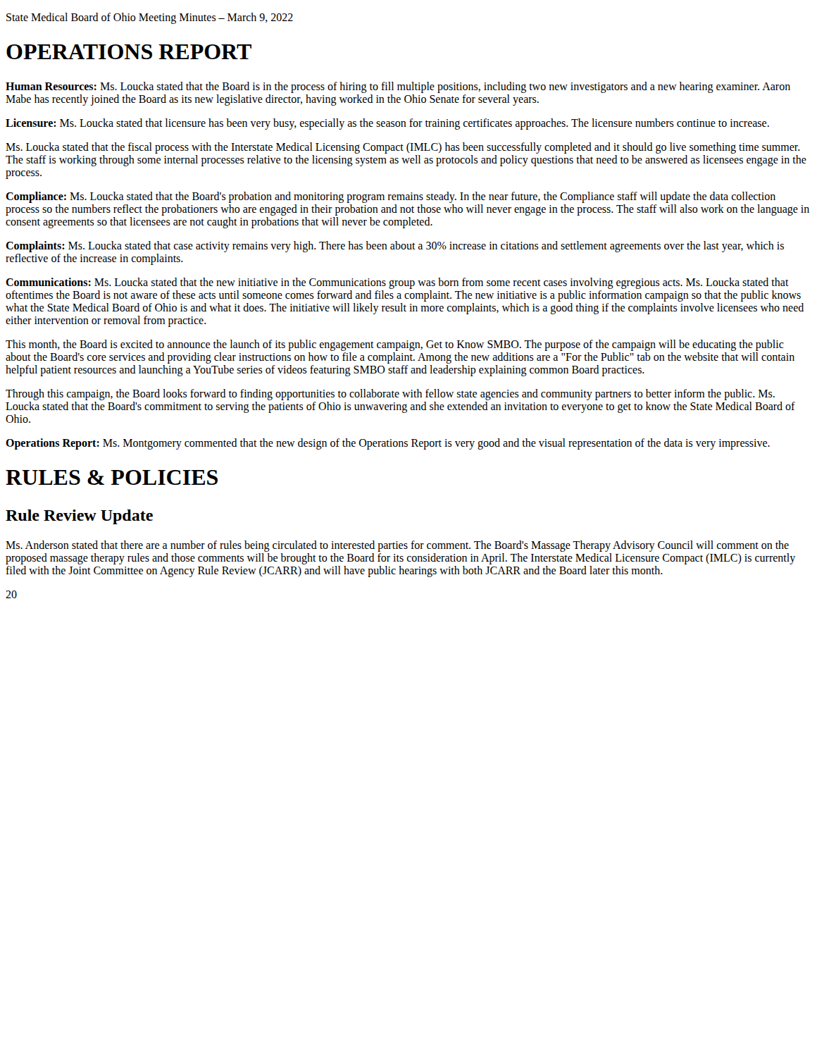State Medical Board of Ohio Meeting Minutes – March 9, 2022
OPERATIONS REPORT
Human Resources: Ms. Loucka stated that the Board is in the process of hiring to fill multiple positions, including two new investigators and a new hearing examiner. Aaron Mabe has recently joined the Board as its new legislative director, having worked in the Ohio Senate for several years.
Licensure: Ms. Loucka stated that licensure has been very busy, especially as the season for training certificates approaches. The licensure numbers continue to increase.
Ms. Loucka stated that the fiscal process with the Interstate Medical Licensing Compact (IMLC) has been successfully completed and it should go live something time summer. The staff is working through some internal processes relative to the licensing system as well as protocols and policy questions that need to be answered as licensees engage in the process.
Compliance: Ms. Loucka stated that the Board's probation and monitoring program remains steady. In the near future, the Compliance staff will update the data collection process so the numbers reflect the probationers who are engaged in their probation and not those who will never engage in the process. The staff will also work on the language in consent agreements so that licensees are not caught in probations that will never be completed.
Complaints: Ms. Loucka stated that case activity remains very high. There has been about a 30% increase in citations and settlement agreements over the last year, which is reflective of the increase in complaints.
Communications: Ms. Loucka stated that the new initiative in the Communications group was born from some recent cases involving egregious acts. Ms. Loucka stated that oftentimes the Board is not aware of these acts until someone comes forward and files a complaint. The new initiative is a public information campaign so that the public knows what the State Medical Board of Ohio is and what it does. The initiative will likely result in more complaints, which is a good thing if the complaints involve licensees who need either intervention or removal from practice.
This month, the Board is excited to announce the launch of its public engagement campaign, Get to Know SMBO. The purpose of the campaign will be educating the public about the Board's core services and providing clear instructions on how to file a complaint. Among the new additions are a "For the Public" tab on the website that will contain helpful patient resources and launching a YouTube series of videos featuring SMBO staff and leadership explaining common Board practices.
Through this campaign, the Board looks forward to finding opportunities to collaborate with fellow state agencies and community partners to better inform the public. Ms. Loucka stated that the Board's commitment to serving the patients of Ohio is unwavering and she extended an invitation to everyone to get to know the State Medical Board of Ohio.
Operations Report: Ms. Montgomery commented that the new design of the Operations Report is very good and the visual representation of the data is very impressive.
RULES & POLICIES
Rule Review Update
Ms. Anderson stated that there are a number of rules being circulated to interested parties for comment. The Board's Massage Therapy Advisory Council will comment on the proposed massage therapy rules and those comments will be brought to the Board for its consideration in April. The Interstate Medical Licensure Compact (IMLC) is currently filed with the Joint Committee on Agency Rule Review (JCARR) and will have public hearings with both JCARR and the Board later this month.
20